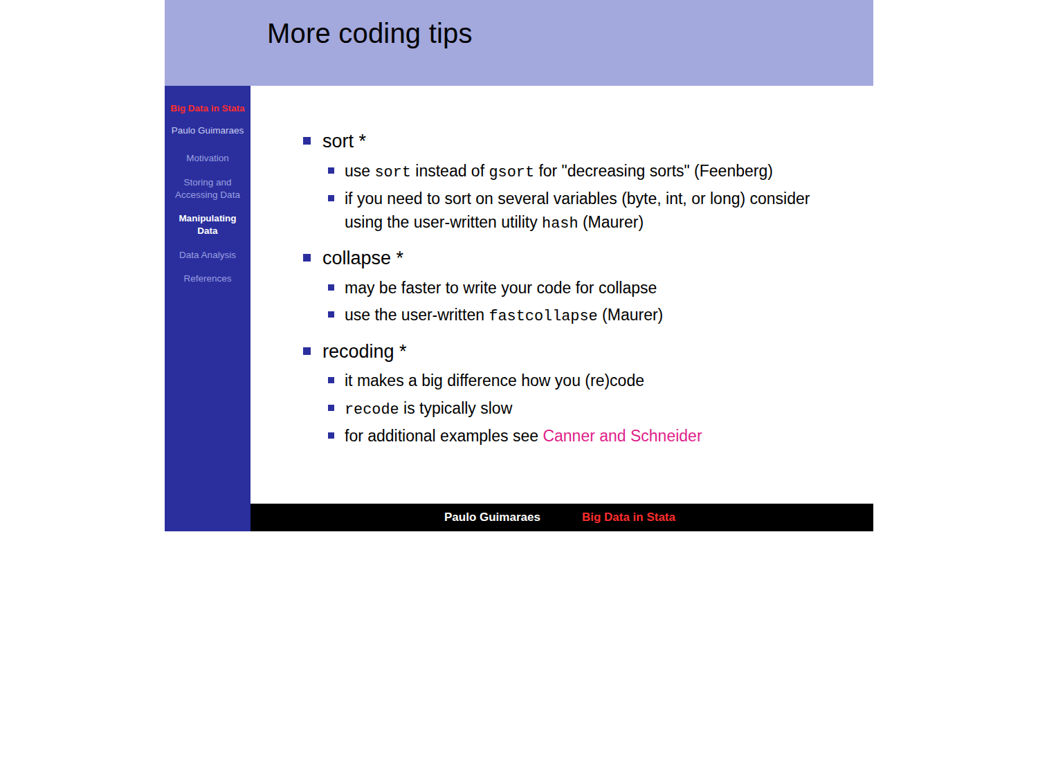Big Data in Stata
Paulo Guimaraes
Motivation
Storing and Accessing Data
Manipulating Data
Data Analysis
References
More coding tips
sort *
use sort instead of gsort for "decreasing sorts" (Feenberg)
if you need to sort on several variables (byte, int, or long) consider using the user-written utility hash (Maurer)
collapse *
may be faster to write your code for collapse
use the user-written fastcollapse (Maurer)
recoding *
it makes a big difference how you (re)code
recode is typically slow
for additional examples see Canner and Schneider
Paulo Guimaraes
Big Data in Stata